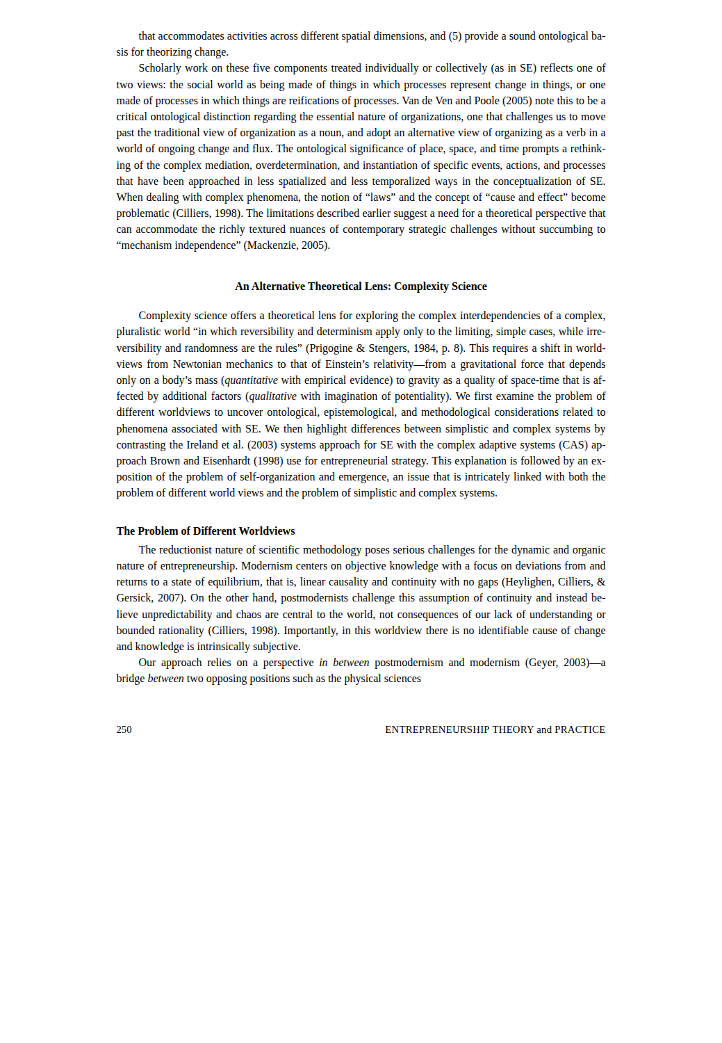that accommodates activities across different spatial dimensions, and (5) provide a sound ontological basis for theorizing change.
Scholarly work on these five components treated individually or collectively (as in SE) reflects one of two views: the social world as being made of things in which processes represent change in things, or one made of processes in which things are reifications of processes. Van de Ven and Poole (2005) note this to be a critical ontological distinction regarding the essential nature of organizations, one that challenges us to move past the traditional view of organization as a noun, and adopt an alternative view of organizing as a verb in a world of ongoing change and flux. The ontological significance of place, space, and time prompts a rethinking of the complex mediation, overdetermination, and instantiation of specific events, actions, and processes that have been approached in less spatialized and less temporalized ways in the conceptualization of SE. When dealing with complex phenomena, the notion of “laws” and the concept of “cause and effect” become problematic (Cilliers, 1998). The limitations described earlier suggest a need for a theoretical perspective that can accommodate the richly textured nuances of contemporary strategic challenges without succumbing to “mechanism independence” (Mackenzie, 2005).
An Alternative Theoretical Lens: Complexity Science
Complexity science offers a theoretical lens for exploring the complex interdependencies of a complex, pluralistic world “in which reversibility and determinism apply only to the limiting, simple cases, while irreversibility and randomness are the rules” (Prigogine & Stengers, 1984, p. 8). This requires a shift in worldviews from Newtonian mechanics to that of Einstein’s relativity—from a gravitational force that depends only on a body’s mass (quantitative with empirical evidence) to gravity as a quality of space-time that is affected by additional factors (qualitative with imagination of potentiality). We first examine the problem of different worldviews to uncover ontological, epistemological, and methodological considerations related to phenomena associated with SE. We then highlight differences between simplistic and complex systems by contrasting the Ireland et al. (2003) systems approach for SE with the complex adaptive systems (CAS) approach Brown and Eisenhardt (1998) use for entrepreneurial strategy. This explanation is followed by an exposition of the problem of self-organization and emergence, an issue that is intricately linked with both the problem of different world views and the problem of simplistic and complex systems.
The Problem of Different Worldviews
The reductionist nature of scientific methodology poses serious challenges for the dynamic and organic nature of entrepreneurship. Modernism centers on objective knowledge with a focus on deviations from and returns to a state of equilibrium, that is, linear causality and continuity with no gaps (Heylighen, Cilliers, & Gersick, 2007). On the other hand, postmodernists challenge this assumption of continuity and instead believe unpredictability and chaos are central to the world, not consequences of our lack of understanding or bounded rationality (Cilliers, 1998). Importantly, in this worldview there is no identifiable cause of change and knowledge is intrinsically subjective.
Our approach relies on a perspective in between postmodernism and modernism (Geyer, 2003)—a bridge between two opposing positions such as the physical sciences
250 ENTREPRENEURSHIP THEORY and PRACTICE